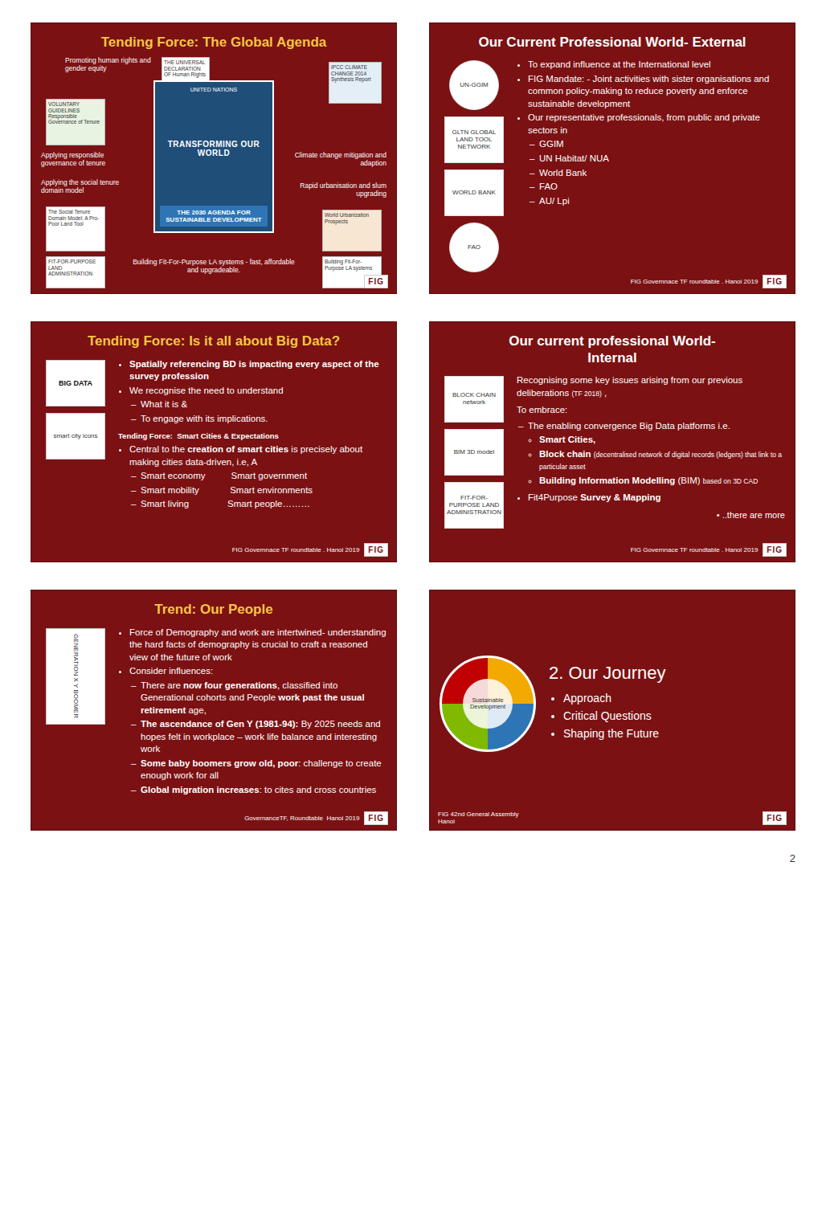Tending Force: The Global Agenda
Promoting human rights and gender equity
THE UNIVERSAL DECLARATION OF Human Rights
IPCC CLIMATE CHANGE 2014 Synthesis Report
VOLUNTARY GUIDELINES Responsible Governance of Tenure
Applying responsible governance of tenure
Applying the social tenure domain model
The Social Tenure Domain Model: A Pro-Poor Land Tool
FIT-FOR-PURPOSE LAND ADMINISTRATION
Climate change mitigation and adaption
Rapid urbanisation and slum upgrading
World Urbanization Prospects
Building Fit-For-Purpose LA systems
Building Fit-For-Purpose LA systems - fast, affordable and upgradeable.
UNITED NATIONS
TRANSFORMING OUR WORLD
THE 2030 AGENDA FOR SUSTAINABLE DEVELOPMENT
FIG
Our Current Professional World- External
UN-GGIM
GLTN GLOBAL LAND TOOL NETWORK
WORLD BANK
FAO
To expand influence at the International level
FIG Mandate: - Joint activities with sister organisations and common policy-making to reduce poverty and enforce sustainable development
Our representative professionals, from public and private sectors in
GGIM
UN Habitat/ NUA
World Bank
FAO
AU/ Lpi
FIG Governnace TF roundtable . Hanoi 2019 FIG
Tending Force: Is it all about Big Data?
BIG DATA
smart city icons
Spatially referencing BD is impacting every aspect of the survey profession
We recognise the need to understand
What it is &
To engage with its implications.
Tending Force: Smart Cities & Expectations
Central to the creation of smart cities is precisely about making cities data-driven, i.e, A
Smart economy Smart government
Smart mobility Smart environments
Smart living Smart people………
FIG Governnace TF roundtable . Hanoi 2019 FIG
Our current professional World-
Internal
BLOCK CHAIN network
BIM 3D model
FIT-FOR-PURPOSE LAND ADMINISTRATION
Recognising some key issues arising from our previous deliberations (TF 2018) ,
To embrace:
The enabling convergence Big Data platforms i.e.
Smart Cities,
Block chain (decentralised network of digital records (ledgers) that link to a particular asset
Building Information Modelling (BIM) based on 3D CAD
Fit4Purpose Survey & Mapping
• ..there are more
FIG Governnace TF roundtable . Hanoi 2019 FIG
Trend: Our People
GENERATION X Y BOOMER
Force of Demography and work are intertwined- understanding the hard facts of demography is crucial to craft a reasoned view of the future of work
Consider influences:
There are now four generations, classified into Generational cohorts and People work past the usual retirement age,
The ascendance of Gen Y (1981-94): By 2025 needs and hopes felt in workplace – work life balance and interesting work
Some baby boomers grow old, poor: challenge to create enough work for all
Global migration increases: to cites and cross countries
GovernanceTF, Roundtable Hanoi 2019 FIG
Sustainable Development
2. Our Journey
Approach
Critical Questions
Shaping the Future
FIG 42nd General Assembly
Hanoi
FIG
2